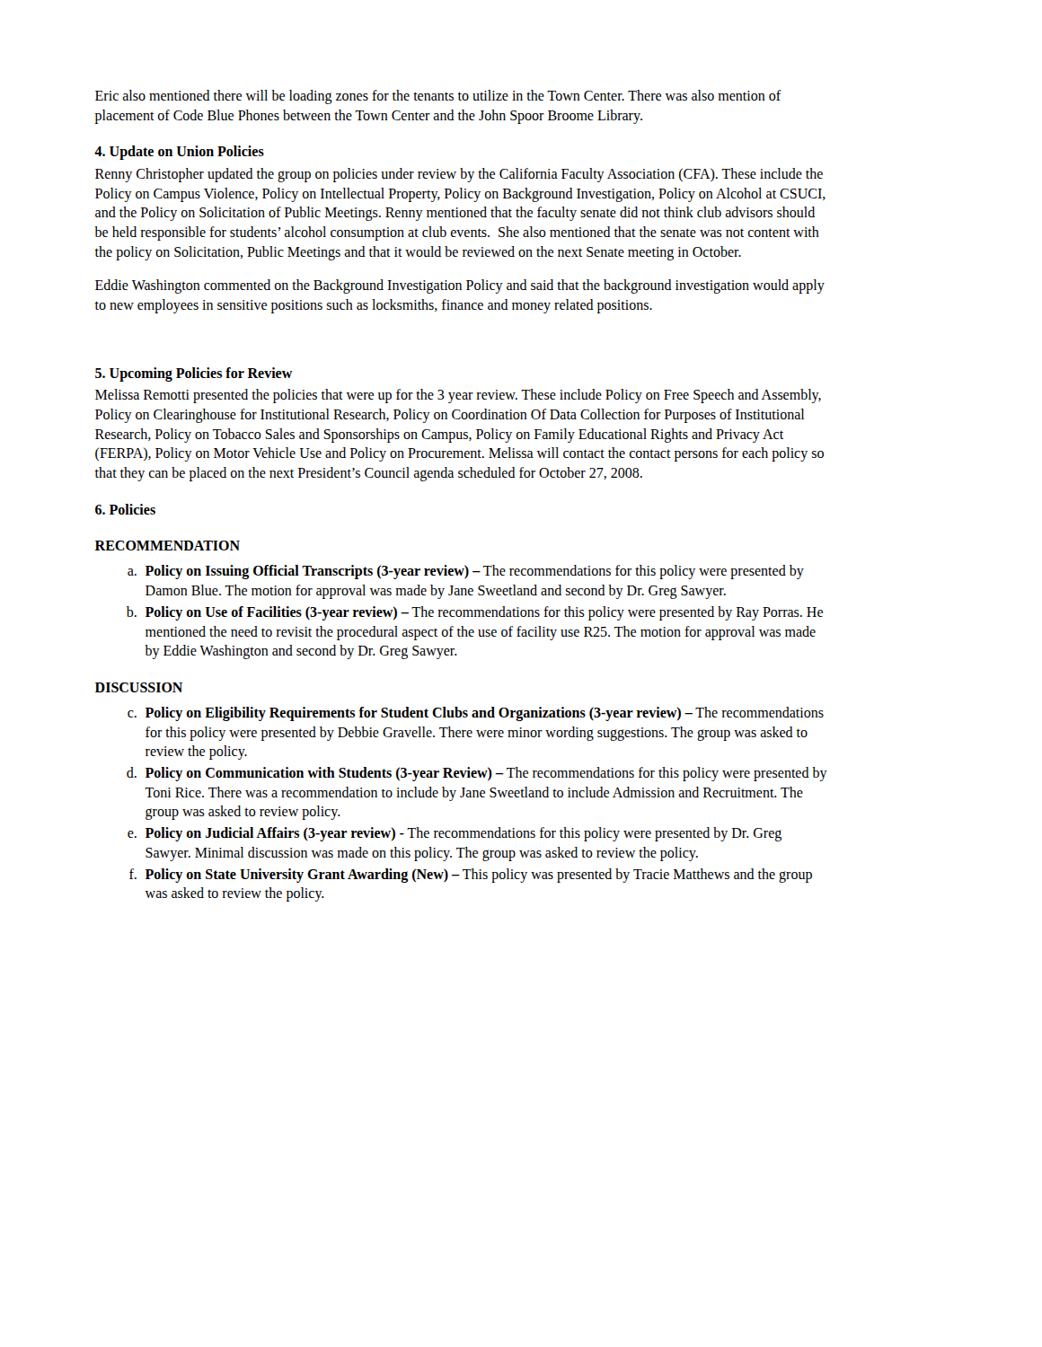Eric also mentioned there will be loading zones for the tenants to utilize in the Town Center. There was also mention of placement of Code Blue Phones between the Town Center and the John Spoor Broome Library.
4. Update on Union Policies
Renny Christopher updated the group on policies under review by the California Faculty Association (CFA). These include the Policy on Campus Violence, Policy on Intellectual Property, Policy on Background Investigation, Policy on Alcohol at CSUCI, and the Policy on Solicitation of Public Meetings. Renny mentioned that the faculty senate did not think club advisors should be held responsible for students’ alcohol consumption at club events. She also mentioned that the senate was not content with the policy on Solicitation, Public Meetings and that it would be reviewed on the next Senate meeting in October.
Eddie Washington commented on the Background Investigation Policy and said that the background investigation would apply to new employees in sensitive positions such as locksmiths, finance and money related positions.
5. Upcoming Policies for Review
Melissa Remotti presented the policies that were up for the 3 year review. These include Policy on Free Speech and Assembly, Policy on Clearinghouse for Institutional Research, Policy on Coordination Of Data Collection for Purposes of Institutional Research, Policy on Tobacco Sales and Sponsorships on Campus, Policy on Family Educational Rights and Privacy Act (FERPA), Policy on Motor Vehicle Use and Policy on Procurement. Melissa will contact the contact persons for each policy so that they can be placed on the next President’s Council agenda scheduled for October 27, 2008.
6. Policies
RECOMMENDATION
Policy on Issuing Official Transcripts (3-year review) – The recommendations for this policy were presented by Damon Blue. The motion for approval was made by Jane Sweetland and second by Dr. Greg Sawyer.
Policy on Use of Facilities (3-year review) – The recommendations for this policy were presented by Ray Porras. He mentioned the need to revisit the procedural aspect of the use of facility use R25. The motion for approval was made by Eddie Washington and second by Dr. Greg Sawyer.
DISCUSSION
Policy on Eligibility Requirements for Student Clubs and Organizations (3-year review) – The recommendations for this policy were presented by Debbie Gravelle. There were minor wording suggestions. The group was asked to review the policy.
Policy on Communication with Students (3-year Review) – The recommendations for this policy were presented by Toni Rice. There was a recommendation to include by Jane Sweetland to include Admission and Recruitment. The group was asked to review policy.
Policy on Judicial Affairs (3-year review) - The recommendations for this policy were presented by Dr. Greg Sawyer. Minimal discussion was made on this policy. The group was asked to review the policy.
Policy on State University Grant Awarding (New) – This policy was presented by Tracie Matthews and the group was asked to review the policy.